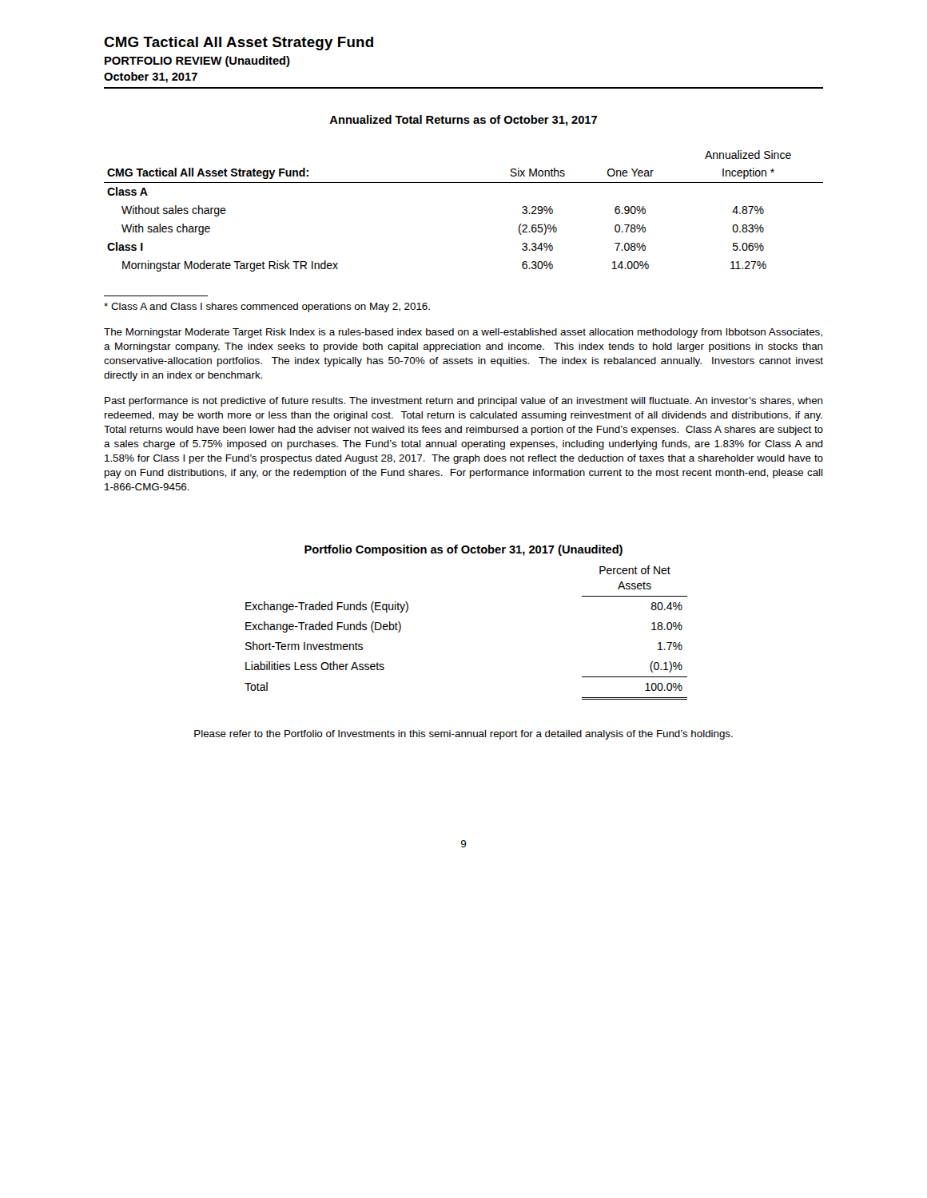CMG Tactical All Asset Strategy Fund
PORTFOLIO REVIEW (Unaudited)
October 31, 2017
Annualized Total Returns as of October 31, 2017
| | | | Annualized Since |
| --- | --- | --- | --- |
| CMG Tactical All Asset Strategy Fund: | Six Months | One Year | Inception * |
| Class A | | | |
| Without sales charge | 3.29% | 6.90% | 4.87% |
| With sales charge | (2.65)% | 0.78% | 0.83% |
| Class I | 3.34% | 7.08% | 5.06% |
| Morningstar Moderate Target Risk TR Index | 6.30% | 14.00% | 11.27% |
* Class A and Class I shares commenced operations on May 2, 2016.
The Morningstar Moderate Target Risk Index is a rules-based index based on a well-established asset allocation methodology from Ibbotson Associates, a Morningstar company. The index seeks to provide both capital appreciation and income. This index tends to hold larger positions in stocks than conservative-allocation portfolios. The index typically has 50-70% of assets in equities. The index is rebalanced annually. Investors cannot invest directly in an index or benchmark.
Past performance is not predictive of future results. The investment return and principal value of an investment will fluctuate. An investor’s shares, when redeemed, may be worth more or less than the original cost. Total return is calculated assuming reinvestment of all dividends and distributions, if any. Total returns would have been lower had the adviser not waived its fees and reimbursed a portion of the Fund’s expenses. Class A shares are subject to a sales charge of 5.75% imposed on purchases. The Fund’s total annual operating expenses, including underlying funds, are 1.83% for Class A and 1.58% for Class I per the Fund’s prospectus dated August 28, 2017. The graph does not reflect the deduction of taxes that a shareholder would have to pay on Fund distributions, if any, or the redemption of the Fund shares. For performance information current to the most recent month-end, please call 1-866-CMG-9456.
Portfolio Composition as of October 31, 2017 (Unaudited)
| | Percent of Net Assets |
| Exchange-Traded Funds (Equity) | 80.4% |
| Exchange-Traded Funds (Debt) | 18.0% |
| Short-Term Investments | 1.7% |
| Liabilities Less Other Assets | (0.1)% |
| Total | 100.0% |
Please refer to the Portfolio of Investments in this semi-annual report for a detailed analysis of the Fund’s holdings.
9